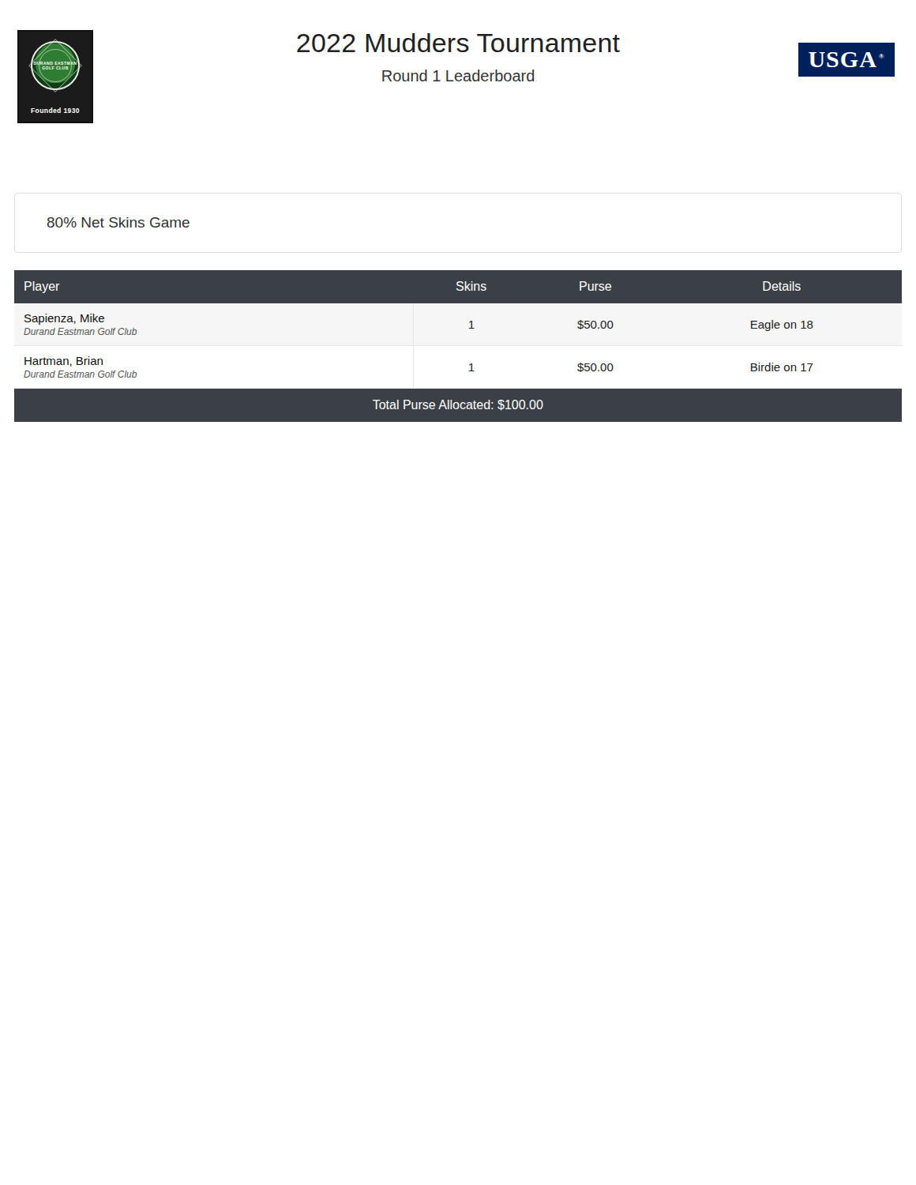DURAND EASTMAN
GOLF CLUB
Founded 1930
2022 Mudders Tournament
Round 1 Leaderboard
USGA®
80% Net Skins Game
| Player | Skins | Purse | Details |
| --- | --- | --- | --- |
| Sapienza, Mike Durand Eastman Golf Club | 1 | $50.00 | Eagle on 18 |
| Hartman, Brian Durand Eastman Golf Club | 1 | $50.00 | Birdie on 17 |
| Total Purse Allocated: $100.00 |